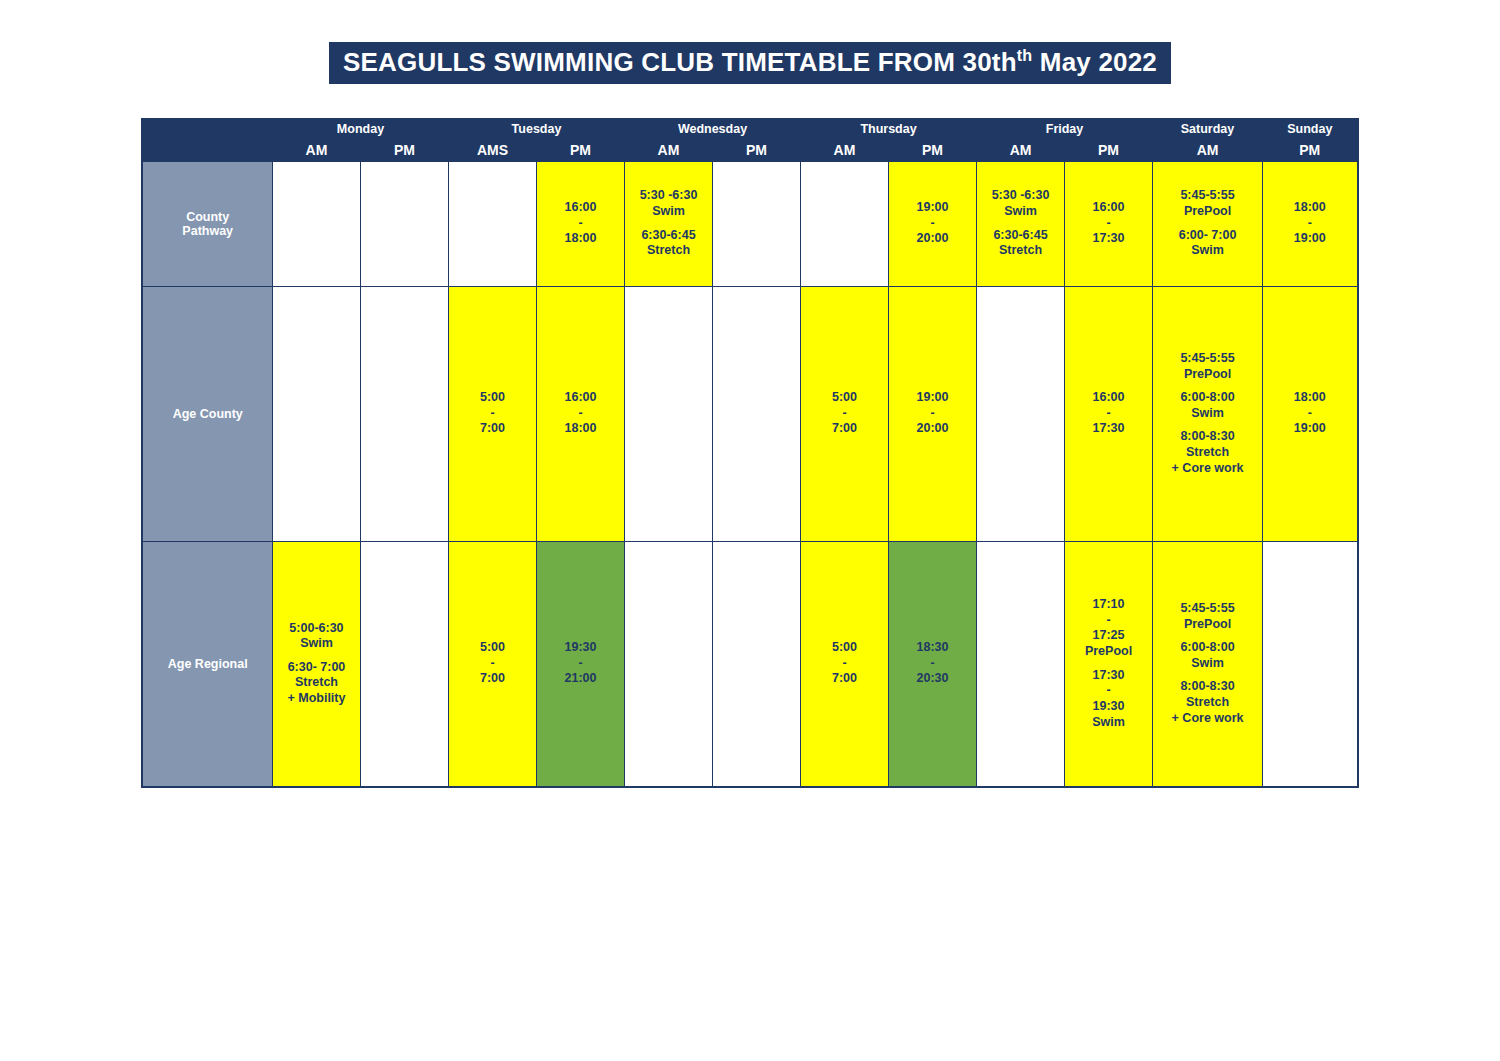SEAGULLS SWIMMING CLUB TIMETABLE FROM 30thth May 2022
| | Monday | Tuesday | Wednesday | Thursday | Friday | Saturday | Sunday |
| --- | --- | --- | --- | --- | --- | --- | --- |
| AM | PM | AMS | PM | AM | PM | AM | PM | AM | PM | AM | PM |
| County Pathway | | | | 16:00 - 18:00 | 5:30 -6:30 Swim 6:30-6:45 Stretch | | | 19:00 - 20:00 | 5:30 -6:30 Swim 6:30-6:45 Stretch | 16:00 - 17:30 | 5:45-5:55 PrePool 6:00- 7:00 Swim | 18:00 - 19:00 |
| Age County | | | 5:00 - 7:00 | 16:00 - 18:00 | | | 5:00 - 7:00 | 19:00 - 20:00 | | 16:00 - 17:30 | 5:45-5:55 PrePool 6:00-8:00 Swim 8:00-8:30 Stretch + Core work | 18:00 - 19:00 |
| Age Regional | 5:00-6:30 Swim 6:30- 7:00 Stretch + Mobility | | 5:00 - 7:00 | 19:30 - 21:00 | | | 5:00 - 7:00 | 18:30 - 20:30 | | 17:10 - 17:25 PrePool 17:30 - 19:30 Swim | 5:45-5:55 PrePool 6:00-8:00 Swim 8:00-8:30 Stretch + Core work | |